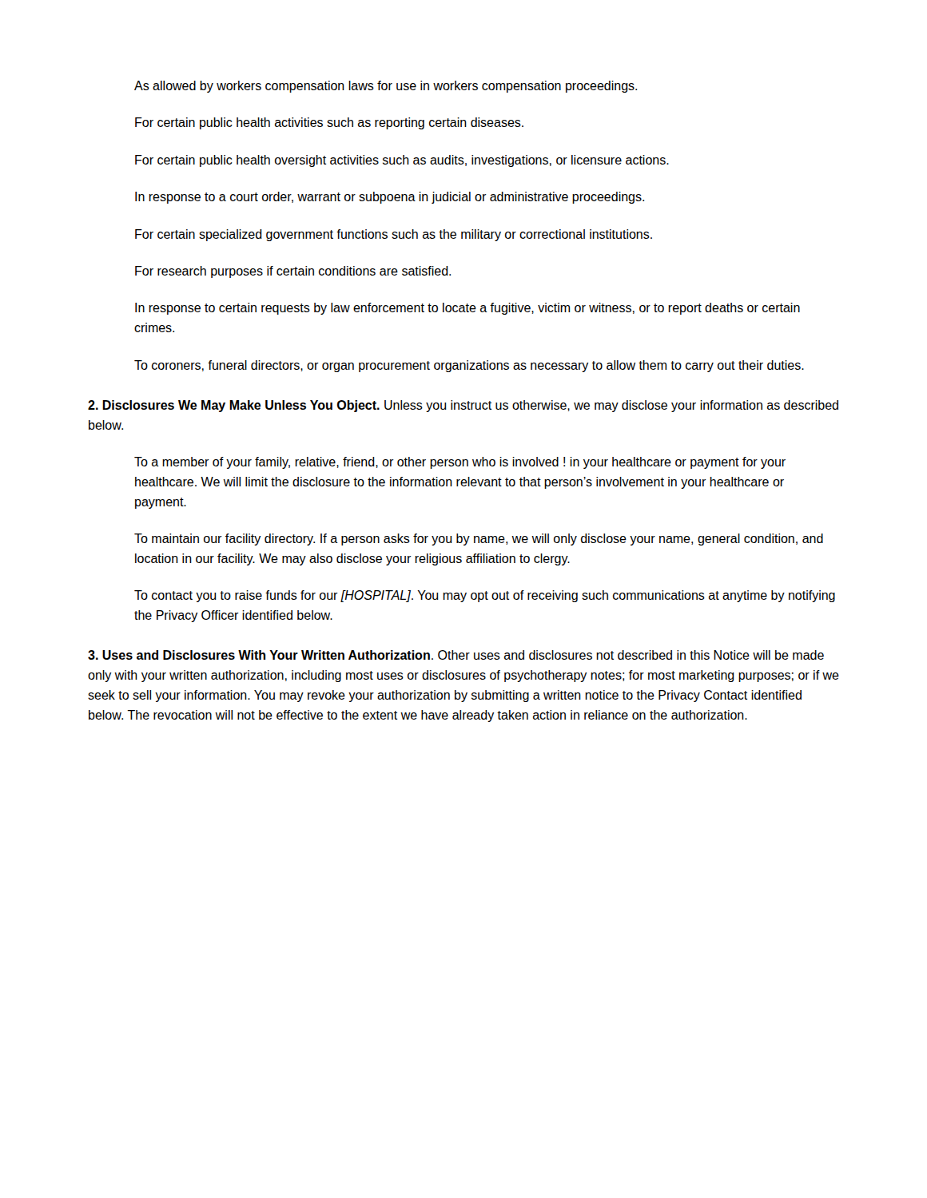As allowed by workers compensation laws for use in workers compensation proceedings.
For certain public health activities such as reporting certain diseases.
For certain public health oversight activities such as audits, investigations, or licensure actions.
In response to a court order, warrant or subpoena in judicial or administrative proceedings.
For certain specialized government functions such as the military or correctional institutions.
For research purposes if certain conditions are satisfied.
In response to certain requests by law enforcement to locate a fugitive, victim or witness, or to report deaths or certain crimes.
To coroners, funeral directors, or organ procurement organizations as necessary to allow them to carry out their duties.
2. Disclosures We May Make Unless You Object. Unless you instruct us otherwise, we may disclose your information as described below.
To a member of your family, relative, friend, or other person who is involved ! in your healthcare or payment for your healthcare. We will limit the disclosure to the information relevant to that person’s involvement in your healthcare or payment.
To maintain our facility directory. If a person asks for you by name, we will only disclose your name, general condition, and location in our facility. We may also disclose your religious affiliation to clergy.
To contact you to raise funds for our [HOSPITAL]. You may opt out of receiving such communications at anytime by notifying the Privacy Officer identified below.
3. Uses and Disclosures With Your Written Authorization. Other uses and disclosures not described in this Notice will be made only with your written authorization, including most uses or disclosures of psychotherapy notes; for most marketing purposes; or if we seek to sell your information. You may revoke your authorization by submitting a written notice to the Privacy Contact identified below. The revocation will not be effective to the extent we have already taken action in reliance on the authorization.